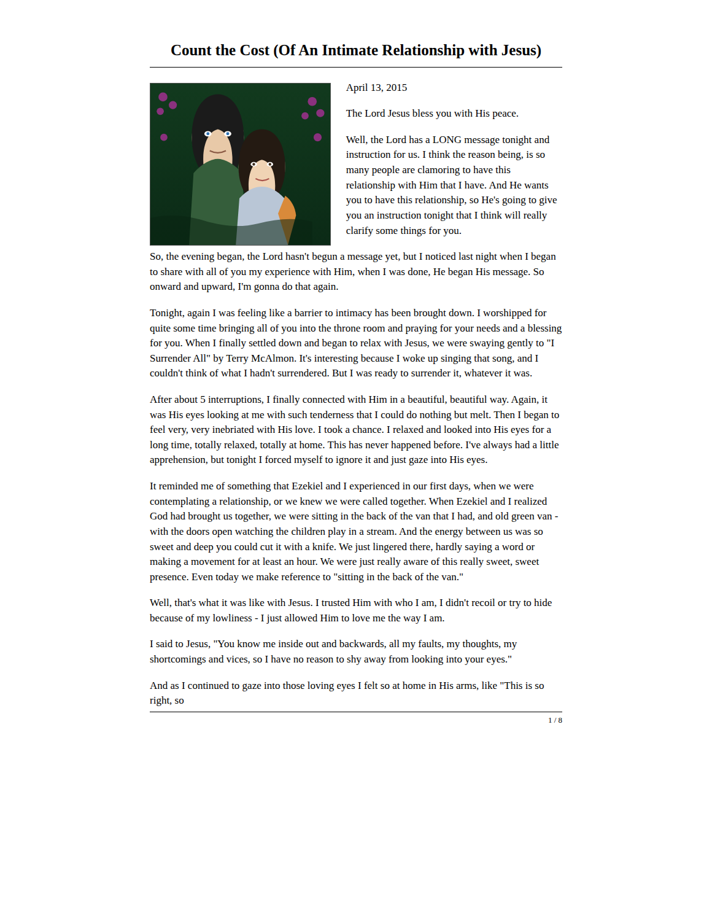Count the Cost (Of An Intimate Relationship with Jesus)
April 13, 2015
The Lord Jesus bless you with His peace.
Well, the Lord has a LONG message tonight and instruction for us. I think the reason being, is so many people are clamoring to have this relationship with Him that I have. And He wants you to have this relationship, so He's going to give you an instruction tonight that I think will really clarify some things for you.
So, the evening began, the Lord hasn't begun a message yet, but I noticed last night when I began to share with all of you my experience with Him, when I was done, He began His message. So onward and upward, I'm gonna do that again.
Tonight, again I was feeling like a barrier to intimacy has been brought down. I worshipped for quite some time bringing all of you into the throne room and praying for your needs and a blessing for you. When I finally settled down and began to relax with Jesus, we were swaying gently to "I Surrender All" by Terry McAlmon. It's interesting because I woke up singing that song, and I couldn't think of what I hadn't surrendered. But I was ready to surrender it, whatever it was.
After about 5 interruptions, I finally connected with Him in a beautiful, beautiful way. Again, it was His eyes looking at me with such tenderness that I could do nothing but melt. Then I began to feel very, very inebriated with His love. I took a chance. I relaxed and looked into His eyes for a long time, totally relaxed, totally at home. This has never happened before. I've always had a little apprehension, but tonight I forced myself to ignore it and just gaze into His eyes.
It reminded me of something that Ezekiel and I experienced in our first days, when we were contemplating a relationship, or we knew we were called together. When Ezekiel and I realized God had brought us together, we were sitting in the back of the van that I had, and old green van - with the doors open watching the children play in a stream. And the energy between us was so sweet and deep you could cut it with a knife. We just lingered there, hardly saying a word or making a movement for at least an hour. We were just really aware of this really sweet, sweet presence. Even today we make reference to "sitting in the back of the van."
Well, that's what it was like with Jesus. I trusted Him with who I am, I didn't recoil or try to hide because of my lowliness - I just allowed Him to love me the way I am.
I said to Jesus, "You know me inside out and backwards, all my faults, my thoughts, my shortcomings and vices, so I have no reason to shy away from looking into your eyes."
And as I continued to gaze into those loving eyes I felt so at home in His arms, like "This is so right, so
1 / 8